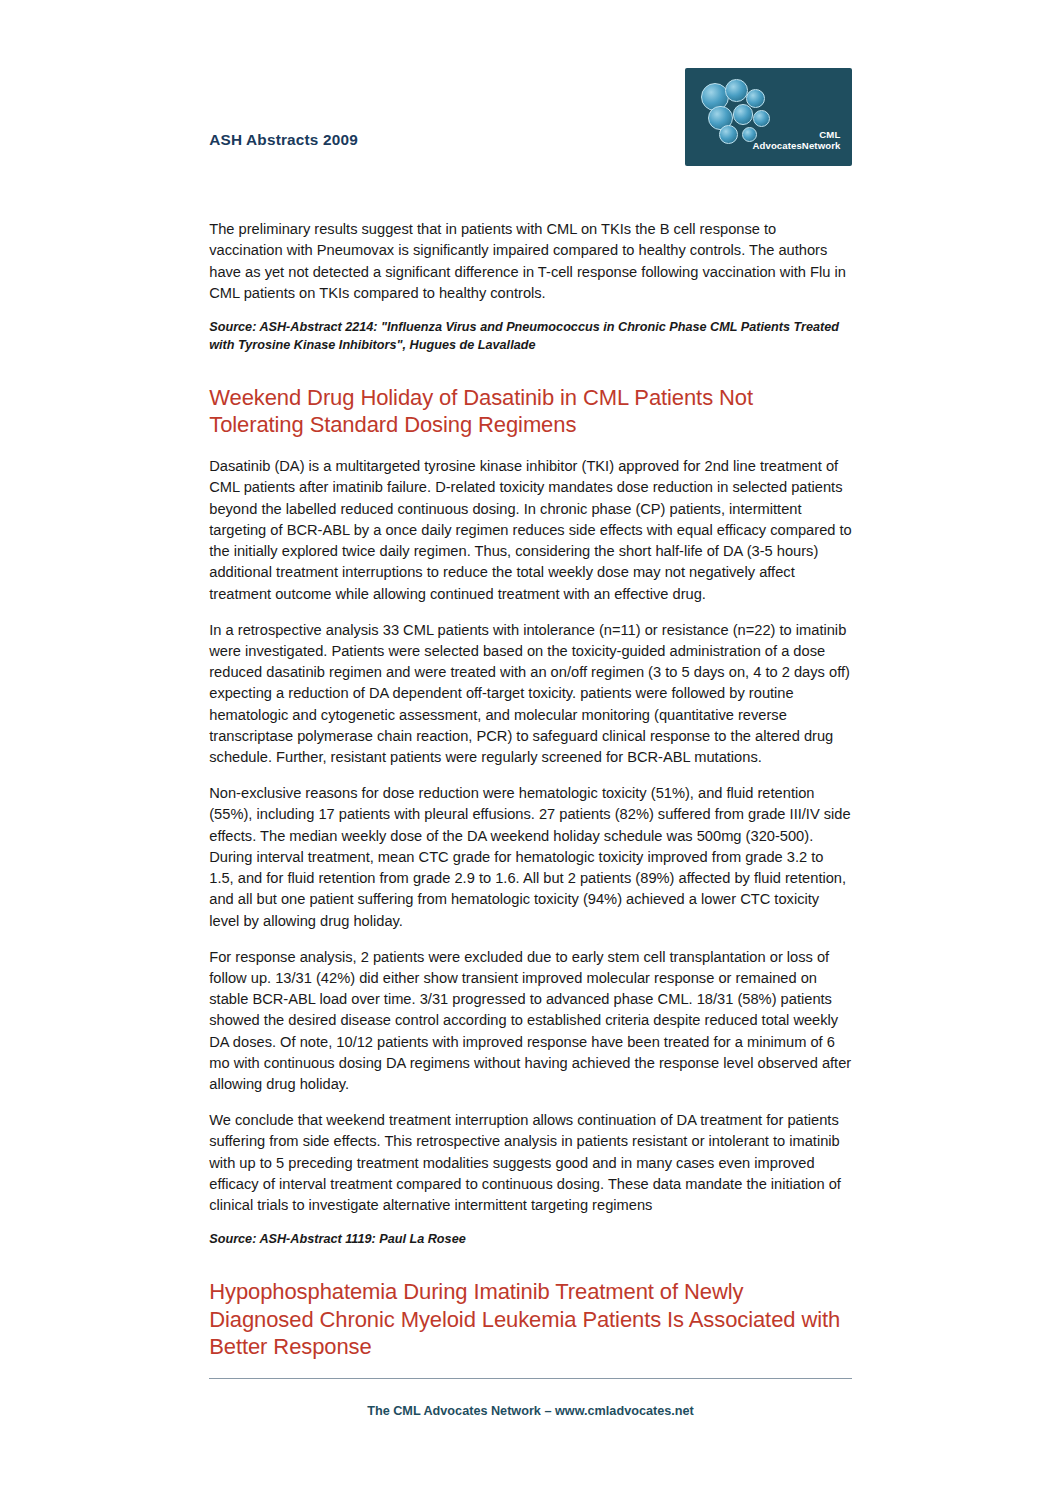ASH Abstracts 2009
CML
AdvocatesNetwork
The preliminary results suggest that in patients with CML on TKIs the B cell response to vaccination with Pneumovax is significantly impaired compared to healthy controls. The authors have as yet not detected a significant difference in T-cell response following vaccination with Flu in CML patients on TKIs compared to healthy controls.
Source: ASH-Abstract 2214: "Influenza Virus and Pneumococcus in Chronic Phase CML Patients Treated with Tyrosine Kinase Inhibitors", Hugues de Lavallade
Weekend Drug Holiday of Dasatinib in CML Patients Not Tolerating Standard Dosing Regimens
Dasatinib (DA) is a multitargeted tyrosine kinase inhibitor (TKI) approved for 2nd line treatment of CML patients after imatinib failure. D-related toxicity mandates dose reduction in selected patients beyond the labelled reduced continuous dosing. In chronic phase (CP) patients, intermittent targeting of BCR-ABL by a once daily regimen reduces side effects with equal efficacy compared to the initially explored twice daily regimen. Thus, considering the short half-life of DA (3-5 hours) additional treatment interruptions to reduce the total weekly dose may not negatively affect treatment outcome while allowing continued treatment with an effective drug.
In a retrospective analysis 33 CML patients with intolerance (n=11) or resistance (n=22) to imatinib were investigated. Patients were selected based on the toxicity-guided administration of a dose reduced dasatinib regimen and were treated with an on/off regimen (3 to 5 days on, 4 to 2 days off) expecting a reduction of DA dependent off-target toxicity. patients were followed by routine hematologic and cytogenetic assessment, and molecular monitoring (quantitative reverse transcriptase polymerase chain reaction, PCR) to safeguard clinical response to the altered drug schedule. Further, resistant patients were regularly screened for BCR-ABL mutations.
Non-exclusive reasons for dose reduction were hematologic toxicity (51%), and fluid retention (55%), including 17 patients with pleural effusions. 27 patients (82%) suffered from grade III/IV side effects. The median weekly dose of the DA weekend holiday schedule was 500mg (320-500). During interval treatment, mean CTC grade for hematologic toxicity improved from grade 3.2 to 1.5, and for fluid retention from grade 2.9 to 1.6. All but 2 patients (89%) affected by fluid retention, and all but one patient suffering from hematologic toxicity (94%) achieved a lower CTC toxicity level by allowing drug holiday.
For response analysis, 2 patients were excluded due to early stem cell transplantation or loss of follow up. 13/31 (42%) did either show transient improved molecular response or remained on stable BCR-ABL load over time. 3/31 progressed to advanced phase CML. 18/31 (58%) patients showed the desired disease control according to established criteria despite reduced total weekly DA doses. Of note, 10/12 patients with improved response have been treated for a minimum of 6 mo with continuous dosing DA regimens without having achieved the response level observed after allowing drug holiday.
We conclude that weekend treatment interruption allows continuation of DA treatment for patients suffering from side effects. This retrospective analysis in patients resistant or intolerant to imatinib with up to 5 preceding treatment modalities suggests good and in many cases even improved efficacy of interval treatment compared to continuous dosing. These data mandate the initiation of clinical trials to investigate alternative intermittent targeting regimens
Source: ASH-Abstract 1119: Paul La Rosee
Hypophosphatemia During Imatinib Treatment of Newly Diagnosed Chronic Myeloid Leukemia Patients Is Associated with Better Response
The CML Advocates Network – www.cmladvocates.net